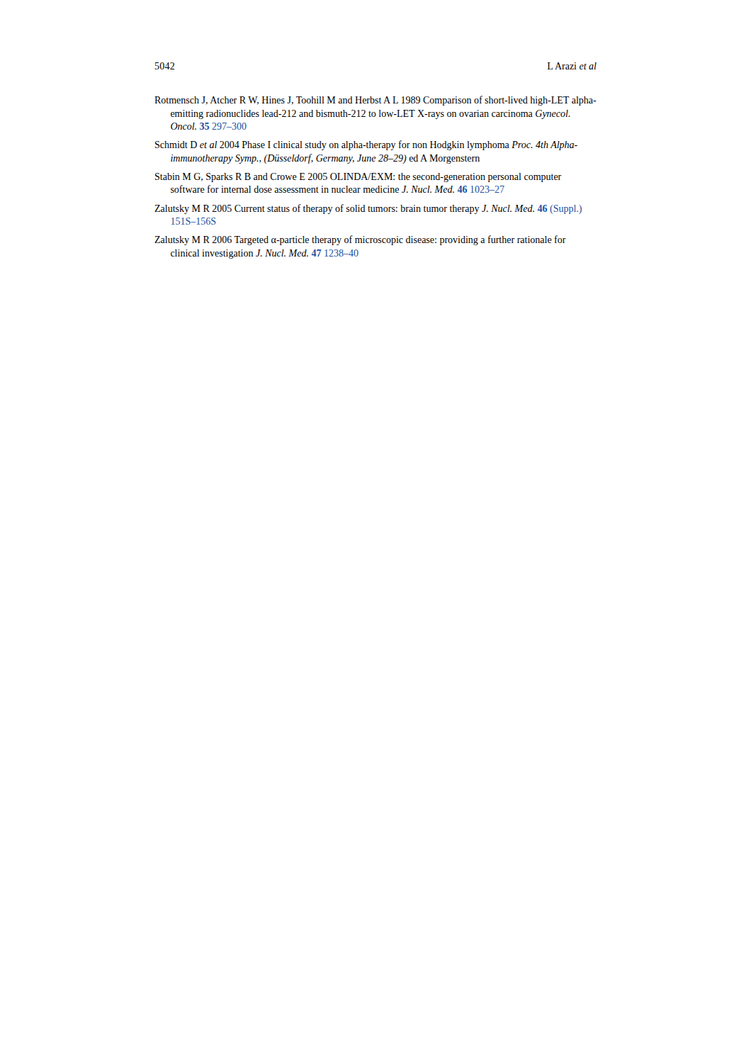5042 L Arazi et al
Rotmensch J, Atcher R W, Hines J, Toohill M and Herbst A L 1989 Comparison of short-lived high-LET alpha-emitting radionuclides lead-212 and bismuth-212 to low-LET X-rays on ovarian carcinoma Gynecol. Oncol. 35 297–300
Schmidt D et al 2004 Phase I clinical study on alpha-therapy for non Hodgkin lymphoma Proc. 4th Alpha-immunotherapy Symp., (Düsseldorf, Germany, June 28–29) ed A Morgenstern
Stabin M G, Sparks R B and Crowe E 2005 OLINDA/EXM: the second-generation personal computer software for internal dose assessment in nuclear medicine J. Nucl. Med. 46 1023–27
Zalutsky M R 2005 Current status of therapy of solid tumors: brain tumor therapy J. Nucl. Med. 46 (Suppl.) 151S–156S
Zalutsky M R 2006 Targeted α-particle therapy of microscopic disease: providing a further rationale for clinical investigation J. Nucl. Med. 47 1238–40